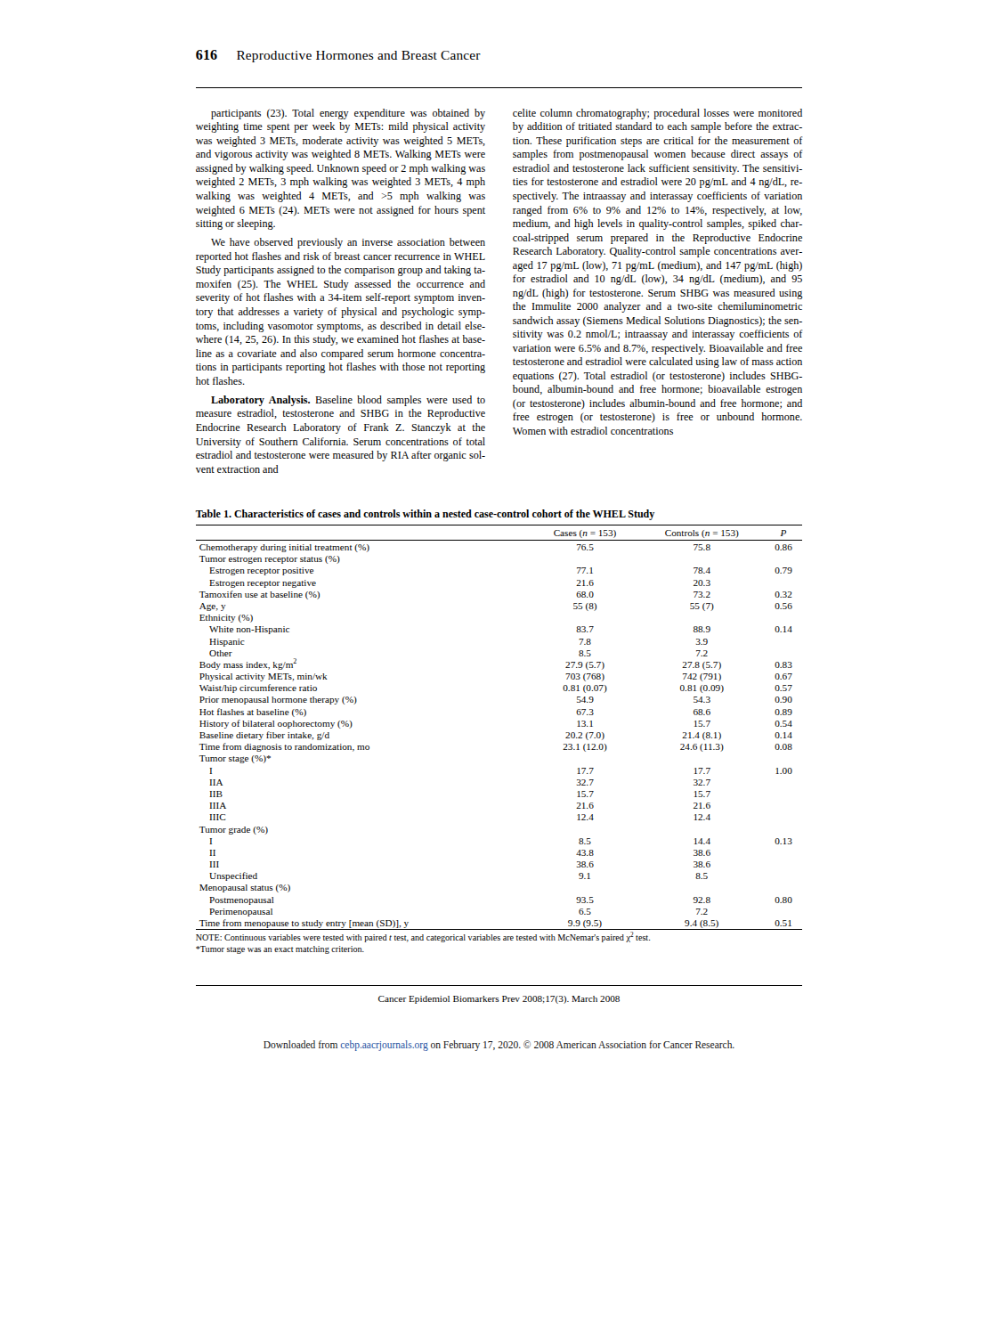616 Reproductive Hormones and Breast Cancer
participants (23). Total energy expenditure was obtained by weighting time spent per week by METs: mild physical activity was weighted 3 METs, moderate activity was weighted 5 METs, and vigorous activity was weighted 8 METs. Walking METs were assigned by walking speed. Unknown speed or 2 mph walking was weighted 2 METs, 3 mph walking was weighted 3 METs, 4 mph walking was weighted 4 METs, and >5 mph walking was weighted 6 METs (24). METs were not assigned for hours spent sitting or sleeping.
We have observed previously an inverse association between reported hot flashes and risk of breast cancer recurrence in WHEL Study participants assigned to the comparison group and taking tamoxifen (25). The WHEL Study assessed the occurrence and severity of hot flashes with a 34-item self-report symptom inventory that addresses a variety of physical and psychologic symptoms, including vasomotor symptoms, as described in detail elsewhere (14, 25, 26). In this study, we examined hot flashes at baseline as a covariate and also compared serum hormone concentrations in participants reporting hot flashes with those not reporting hot flashes.
Laboratory Analysis. Baseline blood samples were used to measure estradiol, testosterone and SHBG in the Reproductive Endocrine Research Laboratory of Frank Z. Stanczyk at the University of Southern California. Serum concentrations of total estradiol and testosterone were measured by RIA after organic solvent extraction and
celite column chromatography; procedural losses were monitored by addition of tritiated standard to each sample before the extraction. These purification steps are critical for the measurement of samples from postmenopausal women because direct assays of estradiol and testosterone lack sufficient sensitivity. The sensitivities for testosterone and estradiol were 20 pg/mL and 4 ng/dL, respectively. The intraassay and interassay coefficients of variation ranged from 6% to 9% and 12% to 14%, respectively, at low, medium, and high levels in quality-control samples, spiked charcoal-stripped serum prepared in the Reproductive Endocrine Research Laboratory. Quality-control sample concentrations averaged 17 pg/mL (low), 71 pg/mL (medium), and 147 pg/mL (high) for estradiol and 10 ng/dL (low), 34 ng/dL (medium), and 95 ng/dL (high) for testosterone. Serum SHBG was measured using the Immulite 2000 analyzer and a two-site chemiluminometric sandwich assay (Siemens Medical Solutions Diagnostics); the sensitivity was 0.2 nmol/L; intraassay and interassay coefficients of variation were 6.5% and 8.7%, respectively. Bioavailable and free testosterone and estradiol were calculated using law of mass action equations (27). Total estradiol (or testosterone) includes SHBG-bound, albumin-bound and free hormone; bioavailable estrogen (or testosterone) includes albumin-bound and free hormone; and free estrogen (or testosterone) is free or unbound hormone. Women with estradiol concentrations
Table 1. Characteristics of cases and controls within a nested case-control cohort of the WHEL Study
| | Cases ( n = 153) | Controls ( n = 153) | P |
| --- | --- | --- | --- |
| Chemotherapy during initial treatment (%) | 76.5 | 75.8 | 0.86 |
| Tumor estrogen receptor status (%) | | | |
| Estrogen receptor positive | 77.1 | 78.4 | 0.79 |
| Estrogen receptor negative | 21.6 | 20.3 | |
| Tamoxifen use at baseline (%) | 68.0 | 73.2 | 0.32 |
| Age, y | 55 (8) | 55 (7) | 0.56 |
| Ethnicity (%) | | | |
| White non-Hispanic | 83.7 | 88.9 | 0.14 |
| Hispanic | 7.8 | 3.9 | |
| Other | 8.5 | 7.2 | |
| Body mass index, kg/m 2 | 27.9 (5.7) | 27.8 (5.7) | 0.83 |
| Physical activity METs, min/wk | 703 (768) | 742 (791) | 0.67 |
| Waist/hip circumference ratio | 0.81 (0.07) | 0.81 (0.09) | 0.57 |
| Prior menopausal hormone therapy (%) | 54.9 | 54.3 | 0.90 |
| Hot flashes at baseline (%) | 67.3 | 68.6 | 0.89 |
| History of bilateral oophorectomy (%) | 13.1 | 15.7 | 0.54 |
| Baseline dietary fiber intake, g/d | 20.2 (7.0) | 21.4 (8.1) | 0.14 |
| Time from diagnosis to randomization, mo | 23.1 (12.0) | 24.6 (11.3) | 0.08 |
| Tumor stage (%)* | | | |
| I | 17.7 | 17.7 | 1.00 |
| IIA | 32.7 | 32.7 | |
| IIB | 15.7 | 15.7 | |
| IIIA | 21.6 | 21.6 | |
| IIIC | 12.4 | 12.4 | |
| Tumor grade (%) | | | |
| I | 8.5 | 14.4 | 0.13 |
| II | 43.8 | 38.6 | |
| III | 38.6 | 38.6 | |
| Unspecified | 9.1 | 8.5 | |
| Menopausal status (%) | | | |
| Postmenopausal | 93.5 | 92.8 | 0.80 |
| Perimenopausal | 6.5 | 7.2 | |
| Time from menopause to study entry [mean (SD)], y | 9.9 (9.5) | 9.4 (8.5) | 0.51 |
NOTE: Continuous variables were tested with paired t test, and categorical variables are tested with McNemar's paired χ2 test.
*Tumor stage was an exact matching criterion.
Cancer Epidemiol Biomarkers Prev 2008;17(3). March 2008
Downloaded from cebp.aacrjournals.org on February 17, 2020. © 2008 American Association for Cancer Research.